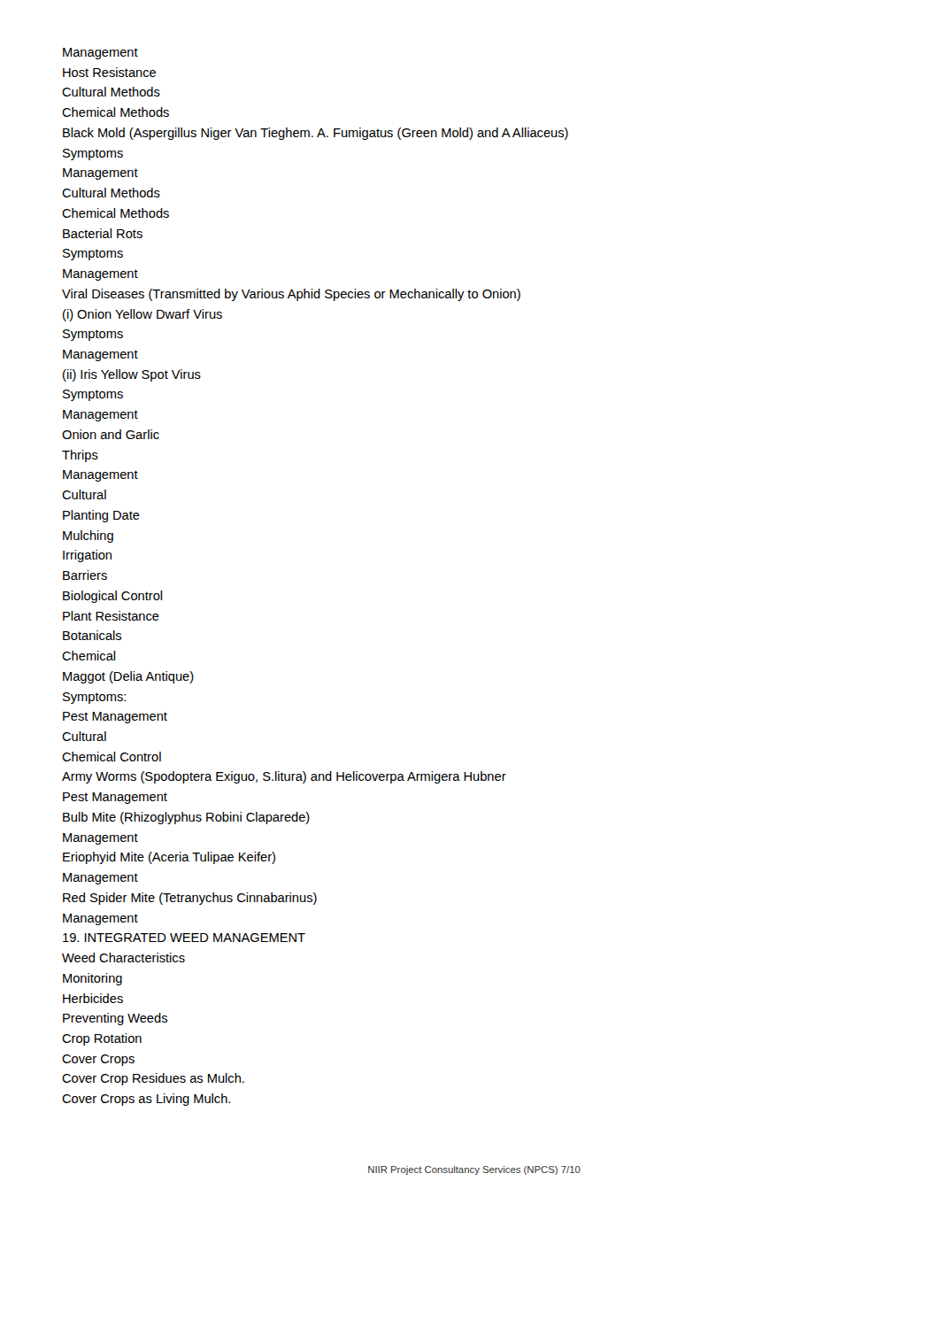Management
Host Resistance
Cultural Methods
Chemical Methods
Black Mold (Aspergillus Niger Van Tieghem. A. Fumigatus (Green Mold) and A Alliaceus)
Symptoms
Management
Cultural Methods
Chemical Methods
Bacterial Rots
Symptoms
Management
Viral Diseases (Transmitted by Various Aphid Species or Mechanically to Onion)
(i) Onion Yellow Dwarf Virus
Symptoms
Management
(ii) Iris Yellow Spot Virus
Symptoms
Management
Onion and Garlic
Thrips
Management
Cultural
Planting Date
Mulching
Irrigation
Barriers
Biological Control
Plant Resistance
Botanicals
Chemical
Maggot (Delia Antique)
Symptoms:
Pest Management
Cultural
Chemical Control
Army Worms (Spodoptera Exiguo, S.litura) and Helicoverpa Armigera Hubner
Pest Management
Bulb Mite (Rhizoglyphus Robini Claparede)
Management
Eriophyid Mite (Aceria Tulipae Keifer)
Management
Red Spider Mite (Tetranychus Cinnabarinus)
Management
19. INTEGRATED WEED MANAGEMENT
Weed Characteristics
Monitoring
Herbicides
Preventing Weeds
Crop Rotation
Cover Crops
Cover Crop Residues as Mulch.
Cover Crops as Living Mulch.
NIIR Project Consultancy Services (NPCS) 7/10